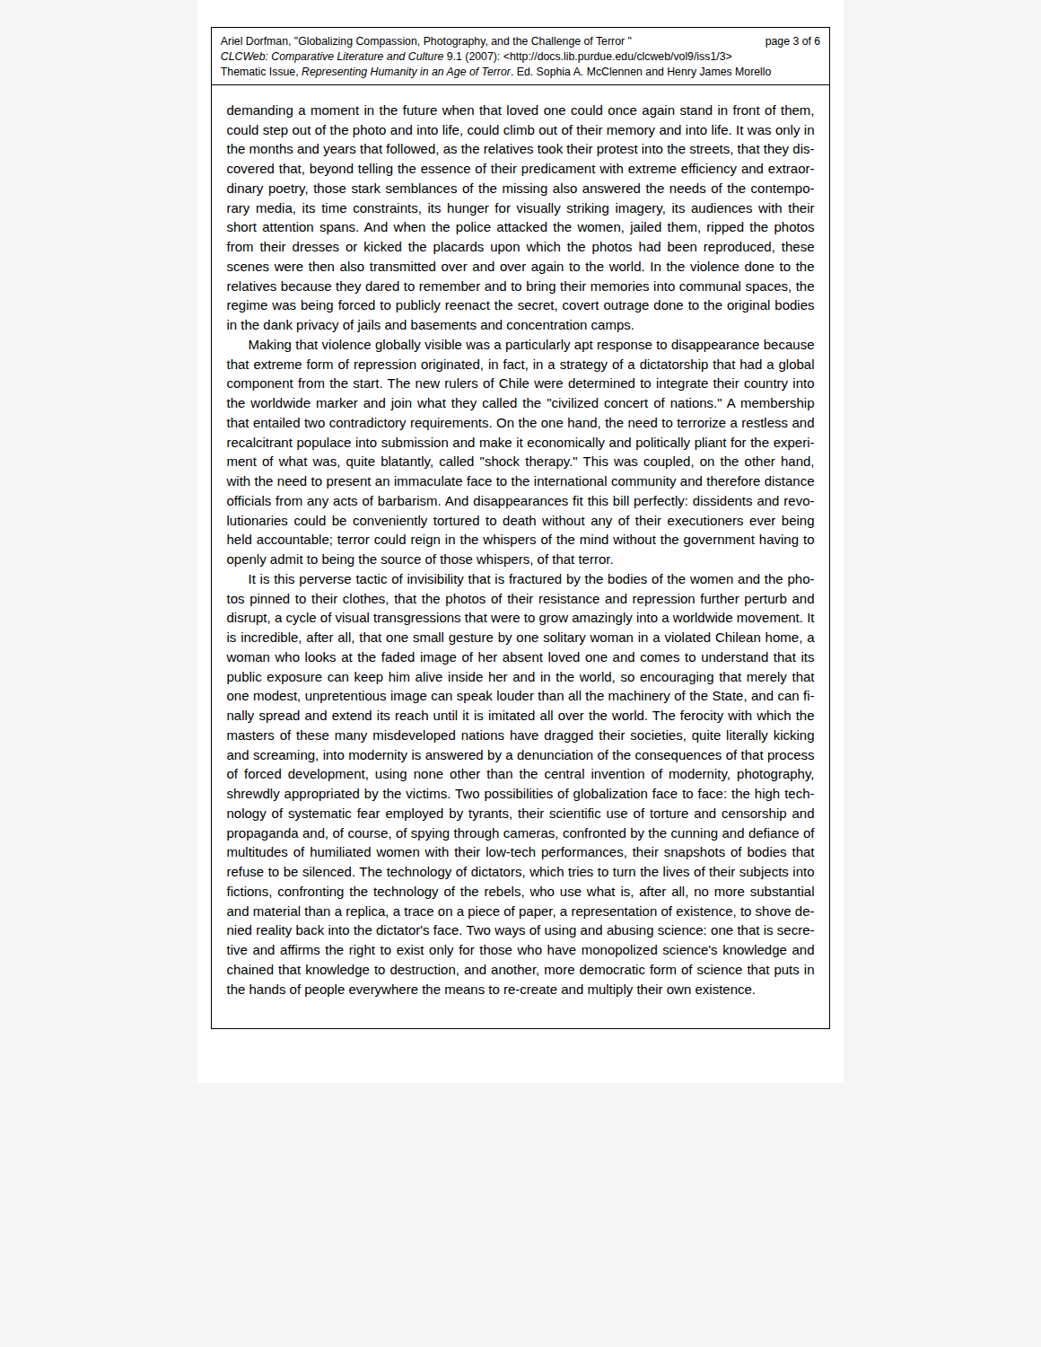Ariel Dorfman, "Globalizing Compassion, Photography, and the Challenge of Terror " page 3 of 6
CLCWeb: Comparative Literature and Culture 9.1 (2007): <http://docs.lib.purdue.edu/clcweb/vol9/iss1/3>
Thematic Issue, Representing Humanity in an Age of Terror. Ed. Sophia A. McClennen and Henry James Morello
demanding a moment in the future when that loved one could once again stand in front of them, could step out of the photo and into life, could climb out of their memory and into life. It was only in the months and years that followed, as the relatives took their protest into the streets, that they discovered that, beyond telling the essence of their predicament with extreme efficiency and extraordinary poetry, those stark semblances of the missing also answered the needs of the contemporary media, its time constraints, its hunger for visually striking imagery, its audiences with their short attention spans. And when the police attacked the women, jailed them, ripped the photos from their dresses or kicked the placards upon which the photos had been reproduced, these scenes were then also transmitted over and over again to the world. In the violence done to the relatives because they dared to remember and to bring their memories into communal spaces, the regime was being forced to publicly reenact the secret, covert outrage done to the original bodies in the dank privacy of jails and basements and concentration camps.
Making that violence globally visible was a particularly apt response to disappearance because that extreme form of repression originated, in fact, in a strategy of a dictatorship that had a global component from the start. The new rulers of Chile were determined to integrate their country into the worldwide marker and join what they called the "civilized concert of nations." A membership that entailed two contradictory requirements. On the one hand, the need to terrorize a restless and recalcitrant populace into submission and make it economically and politically pliant for the experiment of what was, quite blatantly, called "shock therapy." This was coupled, on the other hand, with the need to present an immaculate face to the international community and therefore distance officials from any acts of barbarism. And disappearances fit this bill perfectly: dissidents and revolutionaries could be conveniently tortured to death without any of their executioners ever being held accountable; terror could reign in the whispers of the mind without the government having to openly admit to being the source of those whispers, of that terror.
It is this perverse tactic of invisibility that is fractured by the bodies of the women and the photos pinned to their clothes, that the photos of their resistance and repression further perturb and disrupt, a cycle of visual transgressions that were to grow amazingly into a worldwide movement. It is incredible, after all, that one small gesture by one solitary woman in a violated Chilean home, a woman who looks at the faded image of her absent loved one and comes to understand that its public exposure can keep him alive inside her and in the world, so encouraging that merely that one modest, unpretentious image can speak louder than all the machinery of the State, and can finally spread and extend its reach until it is imitated all over the world. The ferocity with which the masters of these many misdeveloped nations have dragged their societies, quite literally kicking and screaming, into modernity is answered by a denunciation of the consequences of that process of forced development, using none other than the central invention of modernity, photography, shrewdly appropriated by the victims. Two possibilities of globalization face to face: the high technology of systematic fear employed by tyrants, their scientific use of torture and censorship and propaganda and, of course, of spying through cameras, confronted by the cunning and defiance of multitudes of humiliated women with their low-tech performances, their snapshots of bodies that refuse to be silenced. The technology of dictators, which tries to turn the lives of their subjects into fictions, confronting the technology of the rebels, who use what is, after all, no more substantial and material than a replica, a trace on a piece of paper, a representation of existence, to shove denied reality back into the dictator's face. Two ways of using and abusing science: one that is secretive and affirms the right to exist only for those who have monopolized science's knowledge and chained that knowledge to destruction, and another, more democratic form of science that puts in the hands of people everywhere the means to re-create and multiply their own existence.